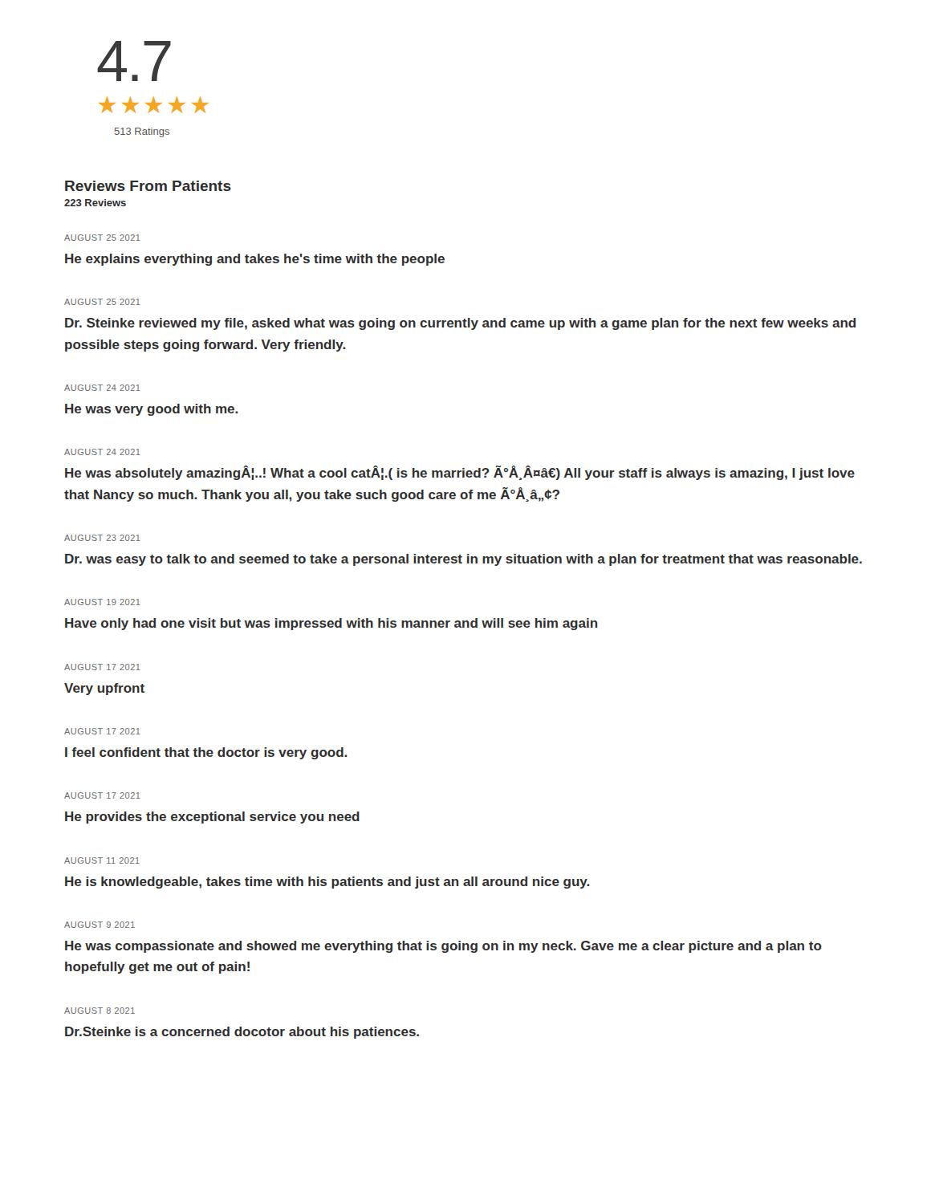4.7
★★★★★
513 Ratings
Reviews From Patients
223 Reviews
August 25 2021
He explains everything and takes he's time with the people
August 25 2021
Dr. Steinke reviewed my file, asked what was going on currently and came up with a game plan for the next few weeks and possible steps going forward. Very friendly.
August 24 2021
He was very good with me.
August 24 2021
He was absolutely amazingÂ¦..! What a cool catÂ¦.( is he married? Ã°Å¸Â¤â€) All your staff is always is amazing, I just love that Nancy so much. Thank you all, you take such good care of me Ã°Å¸â„¢?
August 23 2021
Dr. was easy to talk to and seemed to take a personal interest in my situation with a plan for treatment that was reasonable.
August 19 2021
Have only had one visit but was impressed with his manner and will see him again
August 17 2021
Very upfront
August 17 2021
I feel confident that the doctor is very good.
August 17 2021
He provides the exceptional service you need
August 11 2021
He is knowledgeable, takes time with his patients and just an all around nice guy.
August 9 2021
He was compassionate and showed me everything that is going on in my neck. Gave me a clear picture and a plan to hopefully get me out of pain!
August 8 2021
Dr.Steinke is a concerned docotor about his patiences.